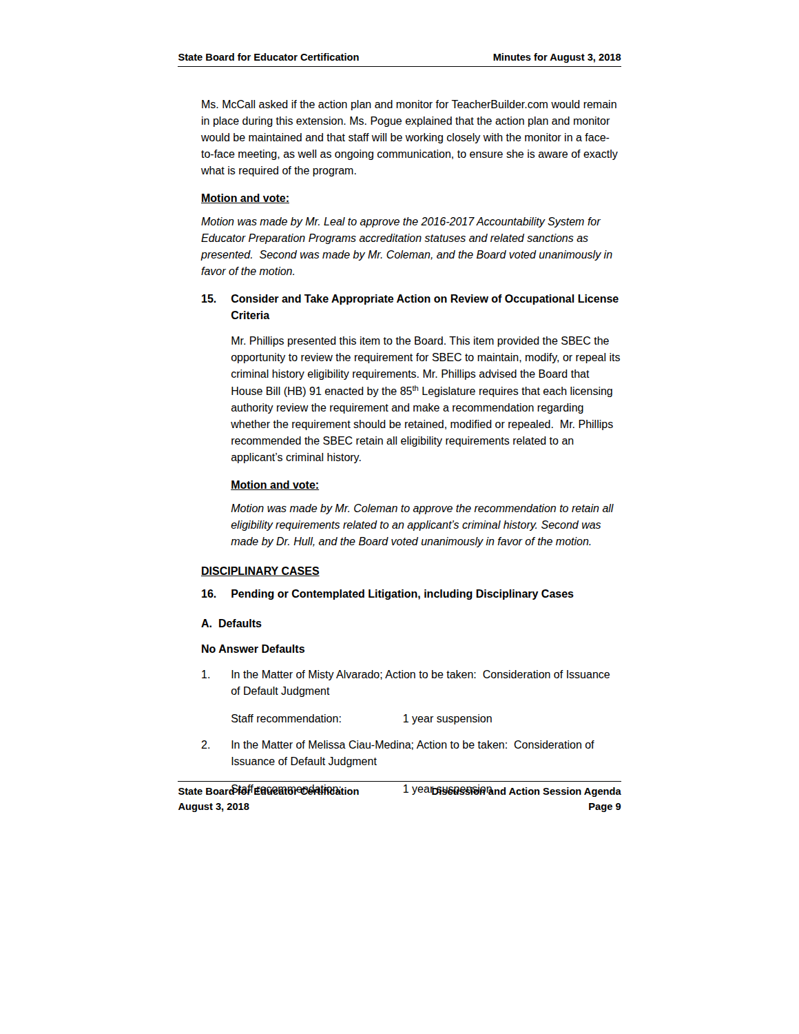State Board for Educator Certification Minutes for August 3, 2018
Ms. McCall asked if the action plan and monitor for TeacherBuilder.com would remain in place during this extension. Ms. Pogue explained that the action plan and monitor would be maintained and that staff will be working closely with the monitor in a face-to-face meeting, as well as ongoing communication, to ensure she is aware of exactly what is required of the program.
Motion and vote:
Motion was made by Mr. Leal to approve the 2016-2017 Accountability System for Educator Preparation Programs accreditation statuses and related sanctions as presented. Second was made by Mr. Coleman, and the Board voted unanimously in favor of the motion.
15. Consider and Take Appropriate Action on Review of Occupational License Criteria
Mr. Phillips presented this item to the Board. This item provided the SBEC the opportunity to review the requirement for SBEC to maintain, modify, or repeal its criminal history eligibility requirements. Mr. Phillips advised the Board that House Bill (HB) 91 enacted by the 85th Legislature requires that each licensing authority review the requirement and make a recommendation regarding whether the requirement should be retained, modified or repealed. Mr. Phillips recommended the SBEC retain all eligibility requirements related to an applicant’s criminal history.
Motion and vote:
Motion was made by Mr. Coleman to approve the recommendation to retain all eligibility requirements related to an applicant’s criminal history. Second was made by Dr. Hull, and the Board voted unanimously in favor of the motion.
DISCIPLINARY CASES
16. Pending or Contemplated Litigation, including Disciplinary Cases
A. Defaults
No Answer Defaults
1.
In the Matter of Misty Alvarado; Action to be taken: Consideration of Issuance of Default Judgment
Staff recommendation: 1 year suspension
2.
In the Matter of Melissa Ciau-Medina; Action to be taken: Consideration of Issuance of Default Judgment
Staff recommendation: 1 year suspension
State Board for Educator Certification Discussion and Action Session Agenda
August 3, 2018 Page 9